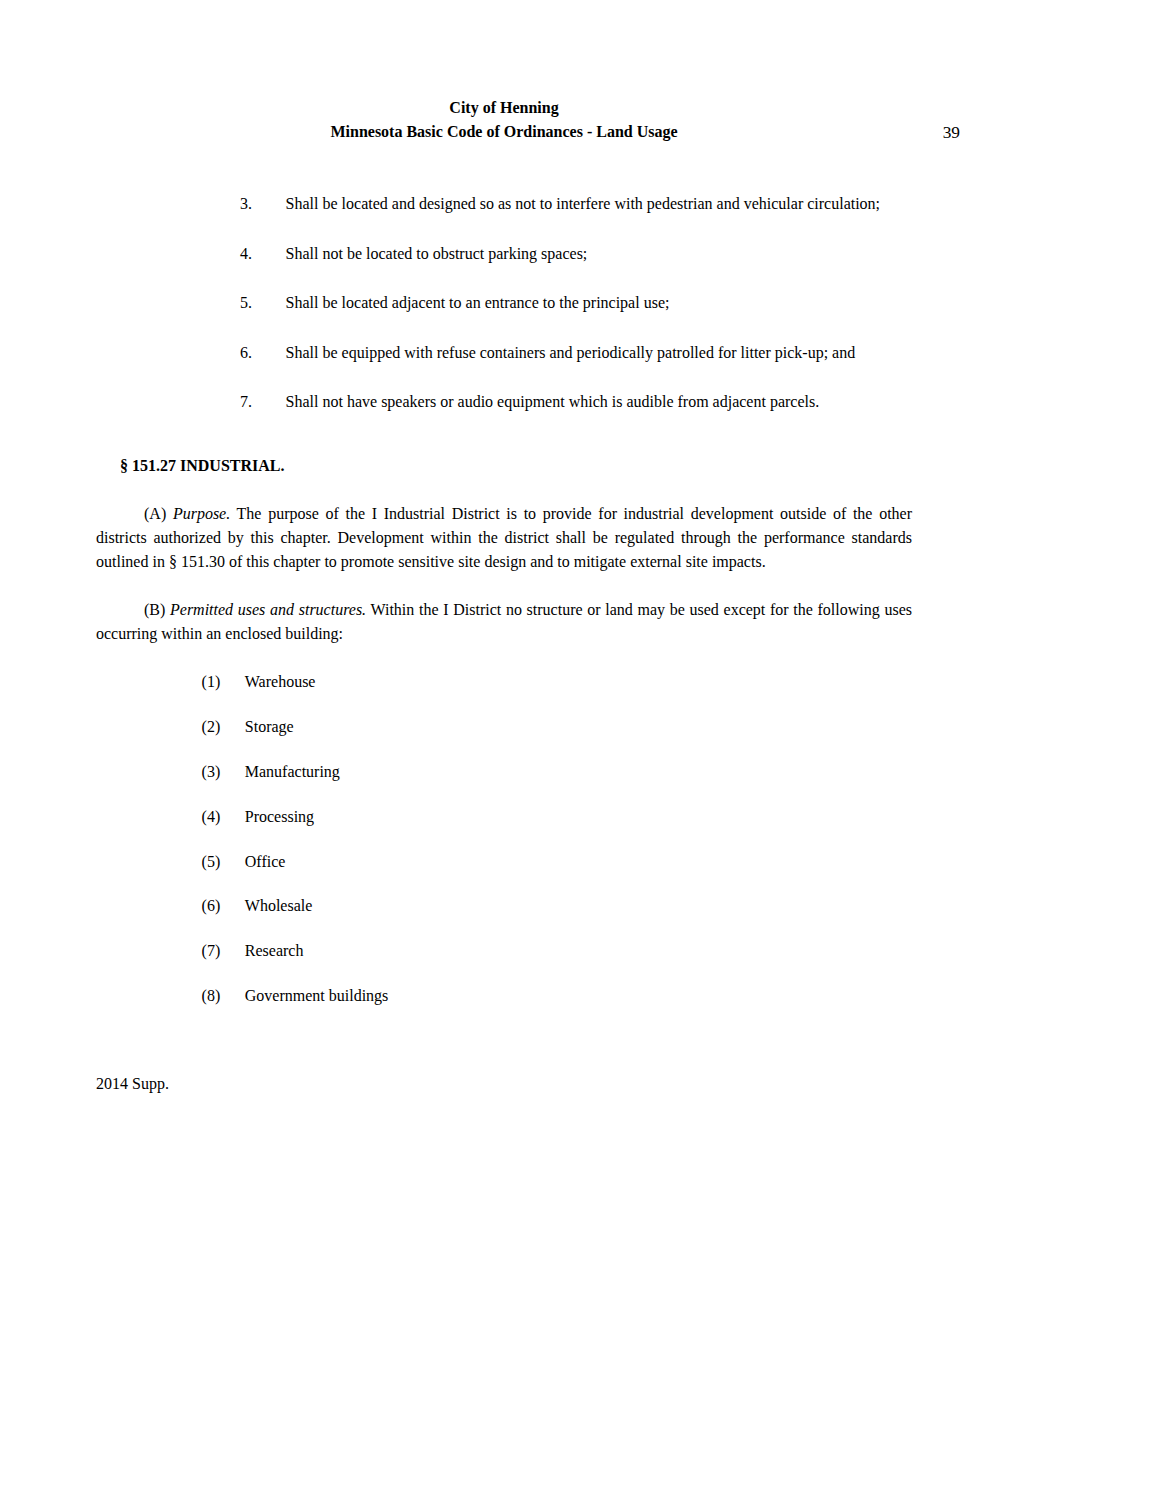City of Henning Minnesota Basic Code of Ordinances - Land Usage 39
3. Shall be located and designed so as not to interfere with pedestrian and vehicular circulation;
4. Shall not be located to obstruct parking spaces;
5. Shall be located adjacent to an entrance to the principal use;
6. Shall be equipped with refuse containers and periodically patrolled for litter pick-up; and
7. Shall not have speakers or audio equipment which is audible from adjacent parcels.
§ 151.27 INDUSTRIAL.
(A) Purpose. The purpose of the I Industrial District is to provide for industrial development outside of the other districts authorized by this chapter. Development within the district shall be regulated through the performance standards outlined in § 151.30 of this chapter to promote sensitive site design and to mitigate external site impacts.
(B) Permitted uses and structures. Within the I District no structure or land may be used except for the following uses occurring within an enclosed building:
(1) Warehouse
(2) Storage
(3) Manufacturing
(4) Processing
(5) Office
(6) Wholesale
(7) Research
(8) Government buildings
2014 Supp.